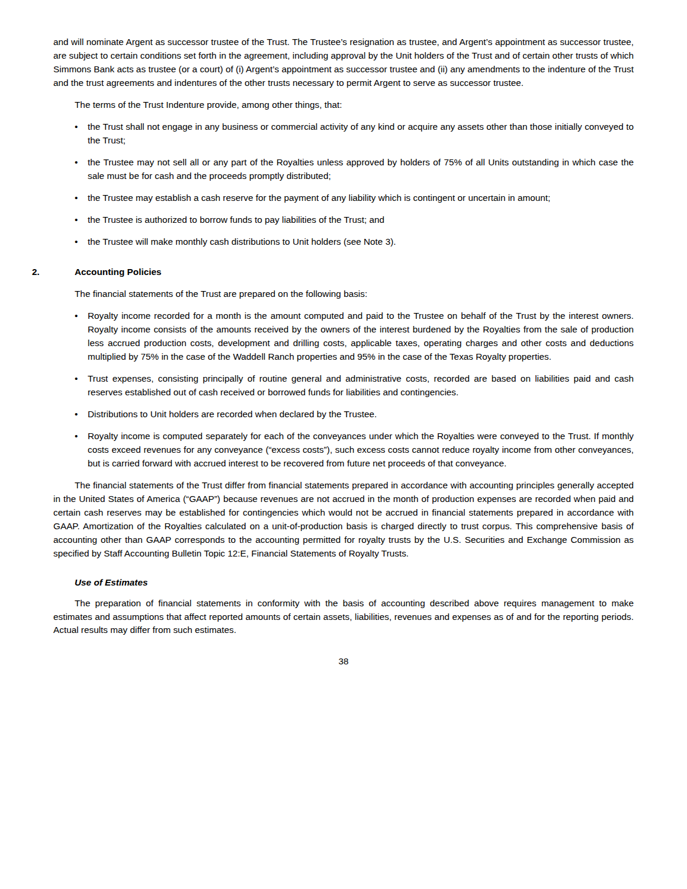and will nominate Argent as successor trustee of the Trust. The Trustee’s resignation as trustee, and Argent’s appointment as successor trustee, are subject to certain conditions set forth in the agreement, including approval by the Unit holders of the Trust and of certain other trusts of which Simmons Bank acts as trustee (or a court) of (i) Argent’s appointment as successor trustee and (ii) any amendments to the indenture of the Trust and the trust agreements and indentures of the other trusts necessary to permit Argent to serve as successor trustee.
The terms of the Trust Indenture provide, among other things, that:
the Trust shall not engage in any business or commercial activity of any kind or acquire any assets other than those initially conveyed to the Trust;
the Trustee may not sell all or any part of the Royalties unless approved by holders of 75% of all Units outstanding in which case the sale must be for cash and the proceeds promptly distributed;
the Trustee may establish a cash reserve for the payment of any liability which is contingent or uncertain in amount;
the Trustee is authorized to borrow funds to pay liabilities of the Trust; and
the Trustee will make monthly cash distributions to Unit holders (see Note 3).
2. Accounting Policies
The financial statements of the Trust are prepared on the following basis:
Royalty income recorded for a month is the amount computed and paid to the Trustee on behalf of the Trust by the interest owners. Royalty income consists of the amounts received by the owners of the interest burdened by the Royalties from the sale of production less accrued production costs, development and drilling costs, applicable taxes, operating charges and other costs and deductions multiplied by 75% in the case of the Waddell Ranch properties and 95% in the case of the Texas Royalty properties.
Trust expenses, consisting principally of routine general and administrative costs, recorded are based on liabilities paid and cash reserves established out of cash received or borrowed funds for liabilities and contingencies.
Distributions to Unit holders are recorded when declared by the Trustee.
Royalty income is computed separately for each of the conveyances under which the Royalties were conveyed to the Trust. If monthly costs exceed revenues for any conveyance (“excess costs”), such excess costs cannot reduce royalty income from other conveyances, but is carried forward with accrued interest to be recovered from future net proceeds of that conveyance.
The financial statements of the Trust differ from financial statements prepared in accordance with accounting principles generally accepted in the United States of America (“GAAP”) because revenues are not accrued in the month of production expenses are recorded when paid and certain cash reserves may be established for contingencies which would not be accrued in financial statements prepared in accordance with GAAP. Amortization of the Royalties calculated on a unit-of-production basis is charged directly to trust corpus. This comprehensive basis of accounting other than GAAP corresponds to the accounting permitted for royalty trusts by the U.S. Securities and Exchange Commission as specified by Staff Accounting Bulletin Topic 12:E, Financial Statements of Royalty Trusts.
Use of Estimates
The preparation of financial statements in conformity with the basis of accounting described above requires management to make estimates and assumptions that affect reported amounts of certain assets, liabilities, revenues and expenses as of and for the reporting periods. Actual results may differ from such estimates.
38